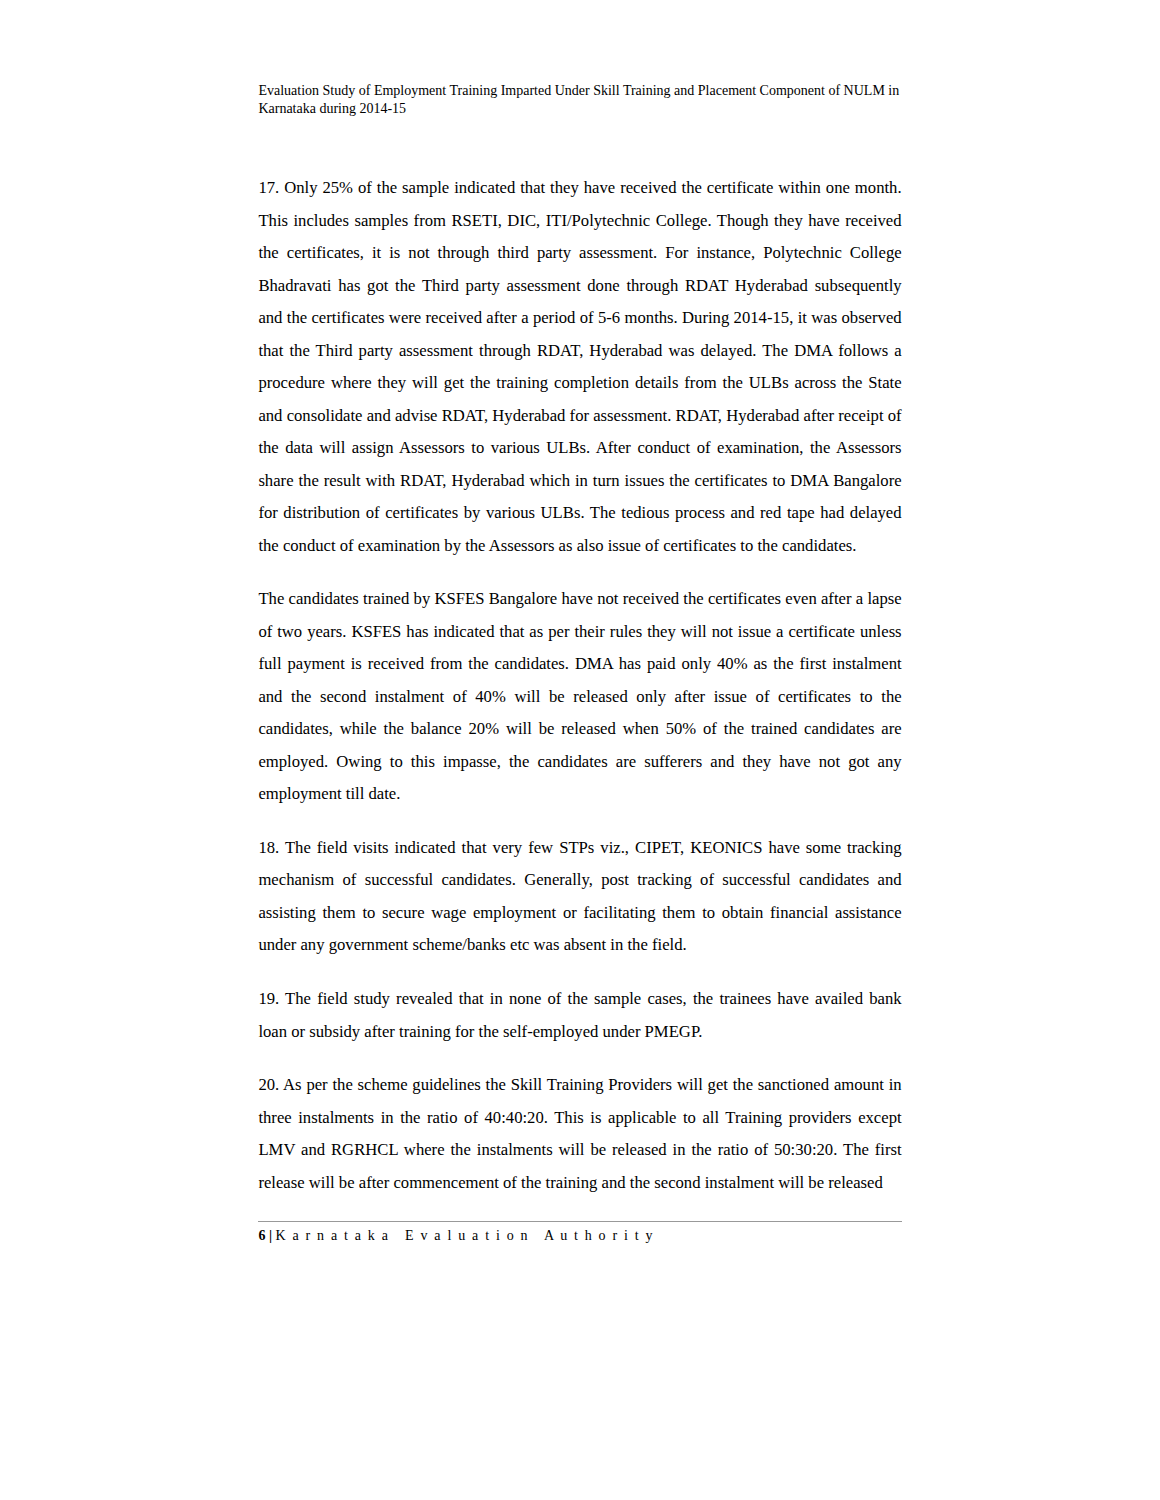Evaluation Study of Employment Training Imparted Under Skill Training and Placement Component of NULM in Karnataka during 2014-15
17. Only 25% of the sample indicated that they have received the certificate within one month. This includes samples from RSETI, DIC, ITI/Polytechnic College. Though they have received the certificates, it is not through third party assessment. For instance, Polytechnic College Bhadravati has got the Third party assessment done through RDAT Hyderabad subsequently and the certificates were received after a period of 5-6 months. During 2014-15, it was observed that the Third party assessment through RDAT, Hyderabad was delayed. The DMA follows a procedure where they will get the training completion details from the ULBs across the State and consolidate and advise RDAT, Hyderabad for assessment. RDAT, Hyderabad after receipt of the data will assign Assessors to various ULBs. After conduct of examination, the Assessors share the result with RDAT, Hyderabad which in turn issues the certificates to DMA Bangalore for distribution of certificates by various ULBs. The tedious process and red tape had delayed the conduct of examination by the Assessors as also issue of certificates to the candidates.
The candidates trained by KSFES Bangalore have not received the certificates even after a lapse of two years. KSFES has indicated that as per their rules they will not issue a certificate unless full payment is received from the candidates. DMA has paid only 40% as the first instalment and the second instalment of 40% will be released only after issue of certificates to the candidates, while the balance 20% will be released when 50% of the trained candidates are employed. Owing to this impasse, the candidates are sufferers and they have not got any employment till date.
18. The field visits indicated that very few STPs viz., CIPET, KEONICS have some tracking mechanism of successful candidates. Generally, post tracking of successful candidates and assisting them to secure wage employment or facilitating them to obtain financial assistance under any government scheme/banks etc was absent in the field.
19. The field study revealed that in none of the sample cases, the trainees have availed bank loan or subsidy after training for the self-employed under PMEGP.
20. As per the scheme guidelines the Skill Training Providers will get the sanctioned amount in three instalments in the ratio of 40:40:20. This is applicable to all Training providers except LMV and RGRHCL where the instalments will be released in the ratio of 50:30:20. The first release will be after commencement of the training and the second instalment will be released
6 | K a r n a t a k a E v a l u a t i o n A u t h o r i t y